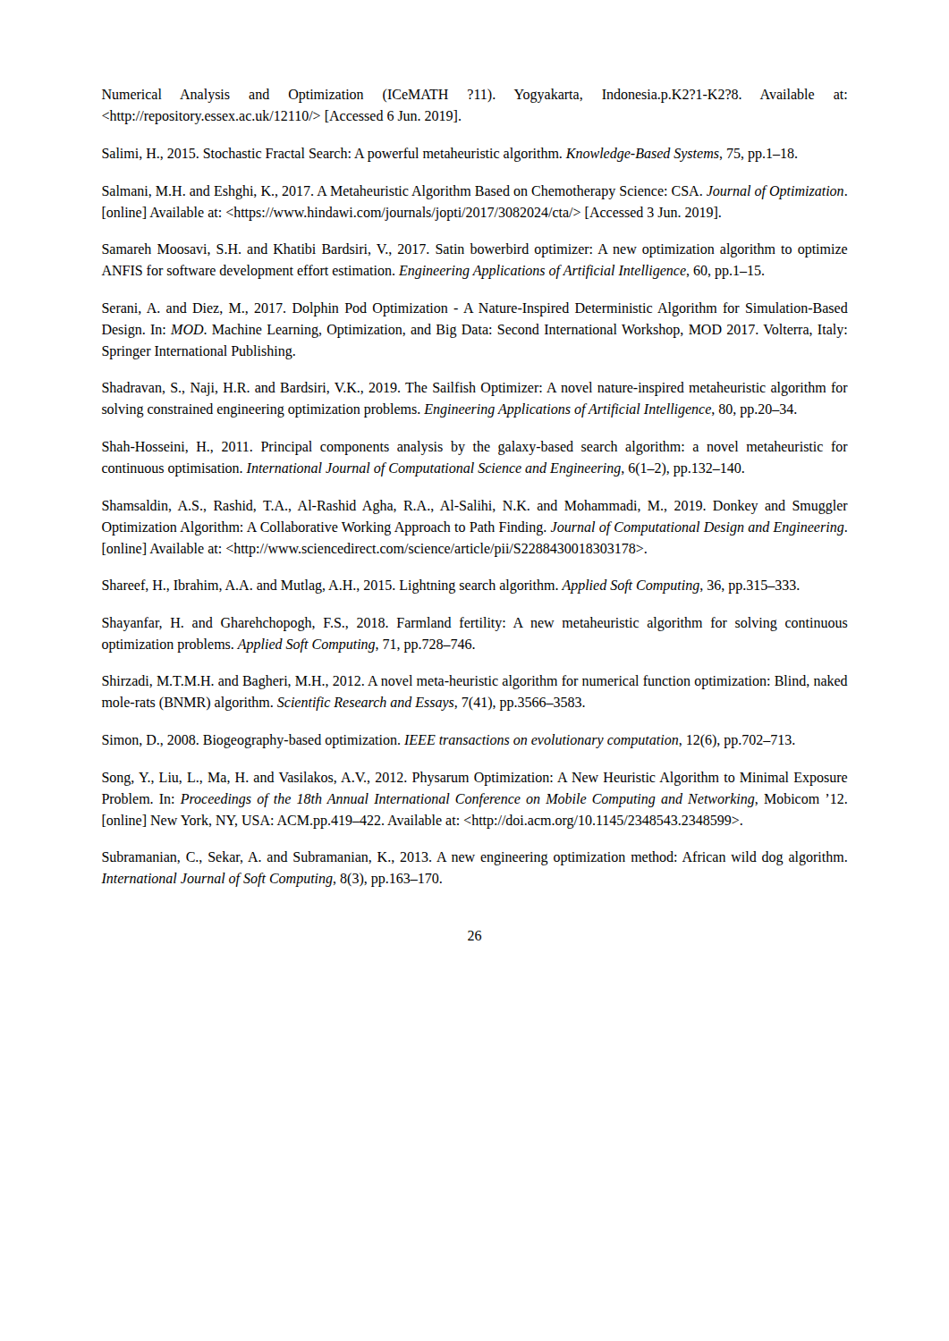Numerical Analysis and Optimization (ICeMATH ?11). Yogyakarta, Indonesia.p.K2?1-K2?8. Available at: <http://repository.essex.ac.uk/12110/> [Accessed 6 Jun. 2019].
Salimi, H., 2015. Stochastic Fractal Search: A powerful metaheuristic algorithm. Knowledge-Based Systems, 75, pp.1–18.
Salmani, M.H. and Eshghi, K., 2017. A Metaheuristic Algorithm Based on Chemotherapy Science: CSA. Journal of Optimization. [online] Available at: <https://www.hindawi.com/journals/jopti/2017/3082024/cta/> [Accessed 3 Jun. 2019].
Samareh Moosavi, S.H. and Khatibi Bardsiri, V., 2017. Satin bowerbird optimizer: A new optimization algorithm to optimize ANFIS for software development effort estimation. Engineering Applications of Artificial Intelligence, 60, pp.1–15.
Serani, A. and Diez, M., 2017. Dolphin Pod Optimization - A Nature-Inspired Deterministic Algorithm for Simulation-Based Design. In: MOD. Machine Learning, Optimization, and Big Data: Second International Workshop, MOD 2017. Volterra, Italy: Springer International Publishing.
Shadravan, S., Naji, H.R. and Bardsiri, V.K., 2019. The Sailfish Optimizer: A novel nature-inspired metaheuristic algorithm for solving constrained engineering optimization problems. Engineering Applications of Artificial Intelligence, 80, pp.20–34.
Shah-Hosseini, H., 2011. Principal components analysis by the galaxy-based search algorithm: a novel metaheuristic for continuous optimisation. International Journal of Computational Science and Engineering, 6(1–2), pp.132–140.
Shamsaldin, A.S., Rashid, T.A., Al-Rashid Agha, R.A., Al-Salihi, N.K. and Mohammadi, M., 2019. Donkey and Smuggler Optimization Algorithm: A Collaborative Working Approach to Path Finding. Journal of Computational Design and Engineering. [online] Available at: <http://www.sciencedirect.com/science/article/pii/S2288430018303178>.
Shareef, H., Ibrahim, A.A. and Mutlag, A.H., 2015. Lightning search algorithm. Applied Soft Computing, 36, pp.315–333.
Shayanfar, H. and Gharehchopogh, F.S., 2018. Farmland fertility: A new metaheuristic algorithm for solving continuous optimization problems. Applied Soft Computing, 71, pp.728–746.
Shirzadi, M.T.M.H. and Bagheri, M.H., 2012. A novel meta-heuristic algorithm for numerical function optimization: Blind, naked mole-rats (BNMR) algorithm. Scientific Research and Essays, 7(41), pp.3566–3583.
Simon, D., 2008. Biogeography-based optimization. IEEE transactions on evolutionary computation, 12(6), pp.702–713.
Song, Y., Liu, L., Ma, H. and Vasilakos, A.V., 2012. Physarum Optimization: A New Heuristic Algorithm to Minimal Exposure Problem. In: Proceedings of the 18th Annual International Conference on Mobile Computing and Networking, Mobicom ’12. [online] New York, NY, USA: ACM.pp.419–422. Available at: <http://doi.acm.org/10.1145/2348543.2348599>.
Subramanian, C., Sekar, A. and Subramanian, K., 2013. A new engineering optimization method: African wild dog algorithm. International Journal of Soft Computing, 8(3), pp.163–170.
26